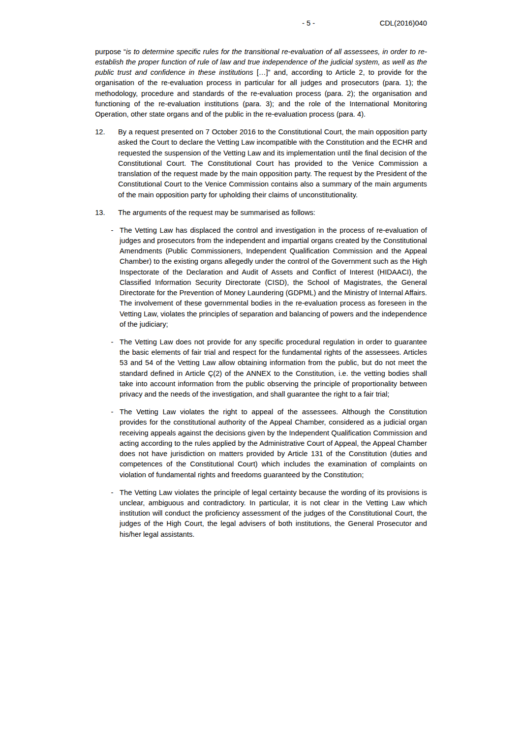- 5 - CDL(2016)040
purpose “is to determine specific rules for the transitional re-evaluation of all assessees, in order to re-establish the proper function of rule of law and true independence of the judicial system, as well as the public trust and confidence in these institutions […]” and, according to Article 2, to provide for the organisation of the re-evaluation process in particular for all judges and prosecutors (para. 1); the methodology, procedure and standards of the re-evaluation process (para. 2); the organisation and functioning of the re-evaluation institutions (para. 3); and the role of the International Monitoring Operation, other state organs and of the public in the re-evaluation process (para. 4).
12.
By a request presented on 7 October 2016 to the Constitutional Court, the main opposition party asked the Court to declare the Vetting Law incompatible with the Constitution and the ECHR and requested the suspension of the Vetting Law and its implementation until the final decision of the Constitutional Court. The Constitutional Court has provided to the Venice Commission a translation of the request made by the main opposition party. The request by the President of the Constitutional Court to the Venice Commission contains also a summary of the main arguments of the main opposition party for upholding their claims of unconstitutionality.
13.
The arguments of the request may be summarised as follows:
The Vetting Law has displaced the control and investigation in the process of re-evaluation of judges and prosecutors from the independent and impartial organs created by the Constitutional Amendments (Public Commissioners, Independent Qualification Commission and the Appeal Chamber) to the existing organs allegedly under the control of the Government such as the High Inspectorate of the Declaration and Audit of Assets and Conflict of Interest (HIDAACI), the Classified Information Security Directorate (CISD), the School of Magistrates, the General Directorate for the Prevention of Money Laundering (GDPML) and the Ministry of Internal Affairs. The involvement of these governmental bodies in the re-evaluation process as foreseen in the Vetting Law, violates the principles of separation and balancing of powers and the independence of the judiciary;
The Vetting Law does not provide for any specific procedural regulation in order to guarantee the basic elements of fair trial and respect for the fundamental rights of the assessees. Articles 53 and 54 of the Vetting Law allow obtaining information from the public, but do not meet the standard defined in Article Ç(2) of the ANNEX to the Constitution, i.e. the vetting bodies shall take into account information from the public observing the principle of proportionality between privacy and the needs of the investigation, and shall guarantee the right to a fair trial;
The Vetting Law violates the right to appeal of the assessees. Although the Constitution provides for the constitutional authority of the Appeal Chamber, considered as a judicial organ receiving appeals against the decisions given by the Independent Qualification Commission and acting according to the rules applied by the Administrative Court of Appeal, the Appeal Chamber does not have jurisdiction on matters provided by Article 131 of the Constitution (duties and competences of the Constitutional Court) which includes the examination of complaints on violation of fundamental rights and freedoms guaranteed by the Constitution;
The Vetting Law violates the principle of legal certainty because the wording of its provisions is unclear, ambiguous and contradictory. In particular, it is not clear in the Vetting Law which institution will conduct the proficiency assessment of the judges of the Constitutional Court, the judges of the High Court, the legal advisers of both institutions, the General Prosecutor and his/her legal assistants.